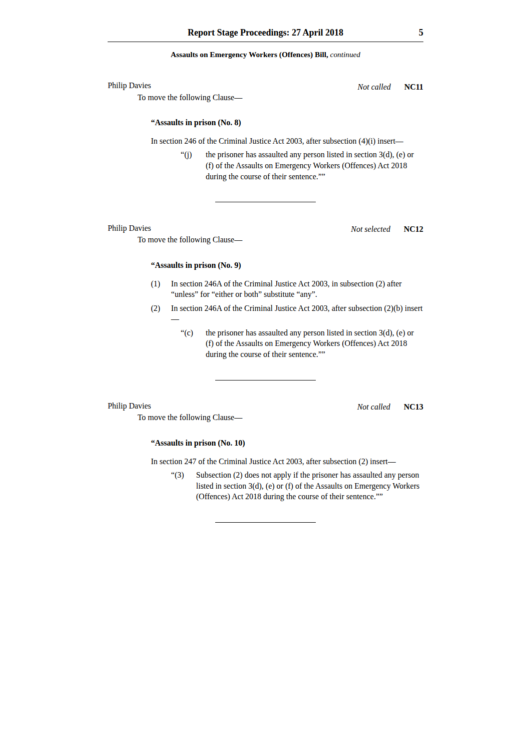Report Stage Proceedings: 27 April 2018
5
Assaults on Emergency Workers (Offences) Bill, continued
Philip Davies
Not called NC11
To move the following Clause—
“Assaults in prison (No. 8)
In section 246 of the Criminal Justice Act 2003, after subsection (4)(i) insert—
“(j) the prisoner has assaulted any person listed in section 3(d), (e) or (f) of the Assaults on Emergency Workers (Offences) Act 2018 during the course of their sentence.””
Philip Davies
Not selected NC12
To move the following Clause—
“Assaults in prison (No. 9)
(1) In section 246A of the Criminal Justice Act 2003, in subsection (2) after “unless” for “either or both” substitute “any”.
(2) In section 246A of the Criminal Justice Act 2003, after subsection (2)(b) insert—
“(c) the prisoner has assaulted any person listed in section 3(d), (e) or (f) of the Assaults on Emergency Workers (Offences) Act 2018 during the course of their sentence.””
Philip Davies
Not called NC13
To move the following Clause—
“Assaults in prison (No. 10)
In section 247 of the Criminal Justice Act 2003, after subsection (2) insert—
“(3) Subsection (2) does not apply if the prisoner has assaulted any person listed in section 3(d), (e) or (f) of the Assaults on Emergency Workers (Offences) Act 2018 during the course of their sentence.””